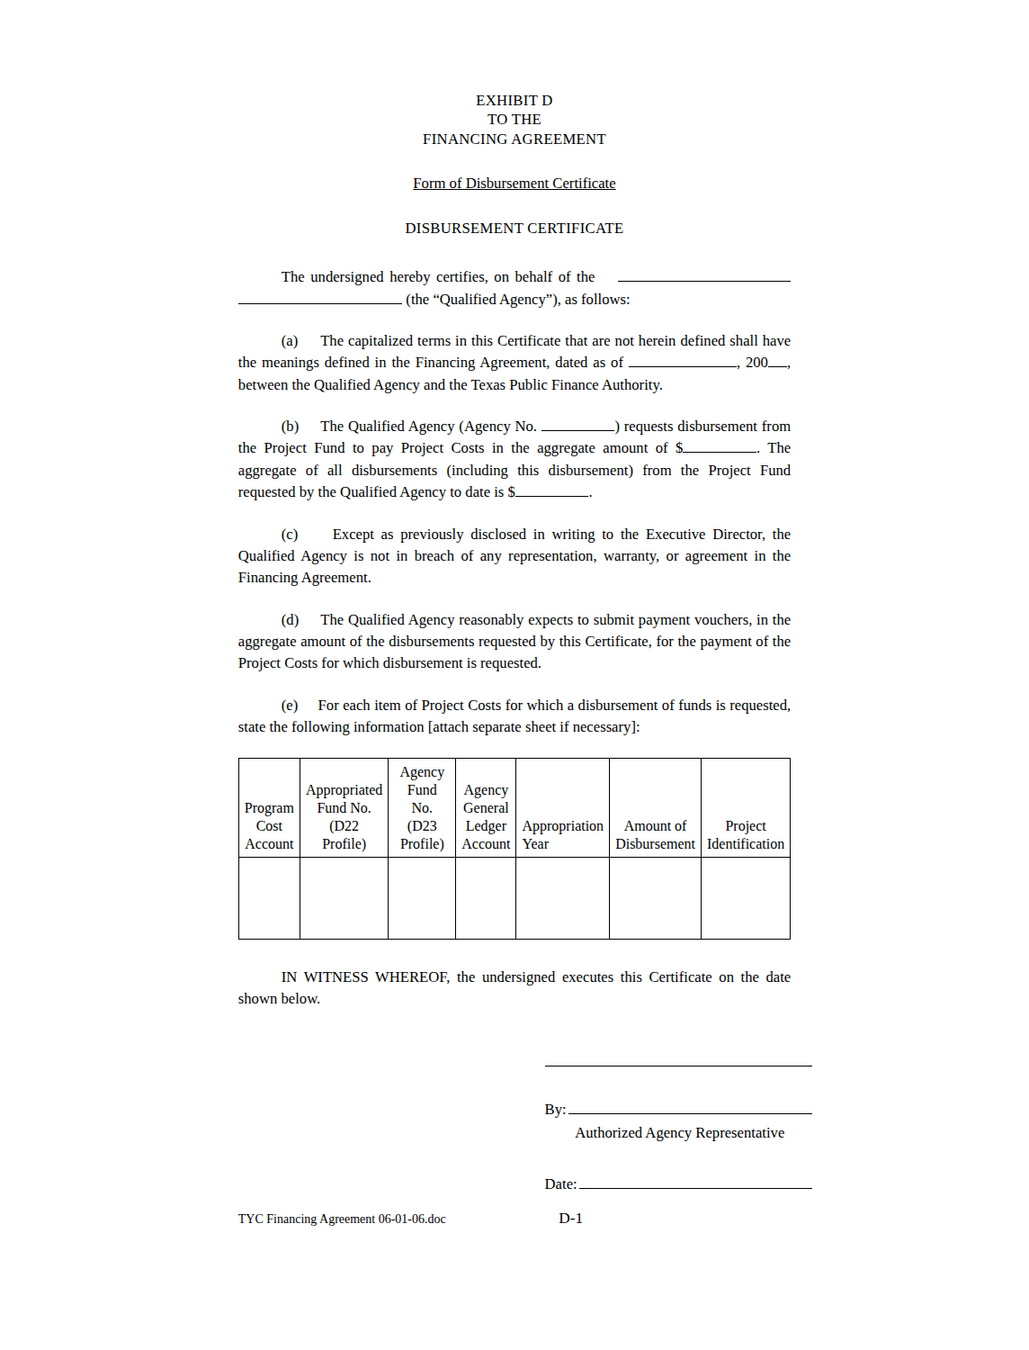EXHIBIT D
TO THE
FINANCING AGREEMENT
Form of Disbursement Certificate
DISBURSEMENT CERTIFICATE
The undersigned hereby certifies, on behalf of the
(the “Qualified Agency”), as follows:
(a) The capitalized terms in this Certificate that are not herein defined shall have the meanings defined in the Financing Agreement, dated as of , 200 , between the Qualified Agency and the Texas Public Finance Authority.
(b) The Qualified Agency (Agency No. ) requests disbursement from the Project Fund to pay Project Costs in the aggregate amount of $ . The aggregate of all disbursements (including this disbursement) from the Project Fund requested by the Qualified Agency to date is $ .
(c) Except as previously disclosed in writing to the Executive Director, the Qualified Agency is not in breach of any representation, warranty, or agreement in the Financing Agreement.
(d) The Qualified Agency reasonably expects to submit payment vouchers, in the aggregate amount of the disbursements requested by this Certificate, for the payment of the Project Costs for which disbursement is requested.
(e) For each item of Project Costs for which a disbursement of funds is requested, state the following information [attach separate sheet if necessary]:
| Program Cost Account | Appropriated Fund No. (D22 Profile) | Agency Fund No. (D23 Profile) | Agency General Ledger Account | Appropriation Year | Amount of Disbursement | Project Identification |
| --- | --- | --- | --- | --- | --- | --- |
IN WITNESS WHEREOF, the undersigned executes this Certificate on the date shown below.
By:
Authorized Agency Representative
Date:
TYC Financing Agreement 06-01-06.doc
D-1